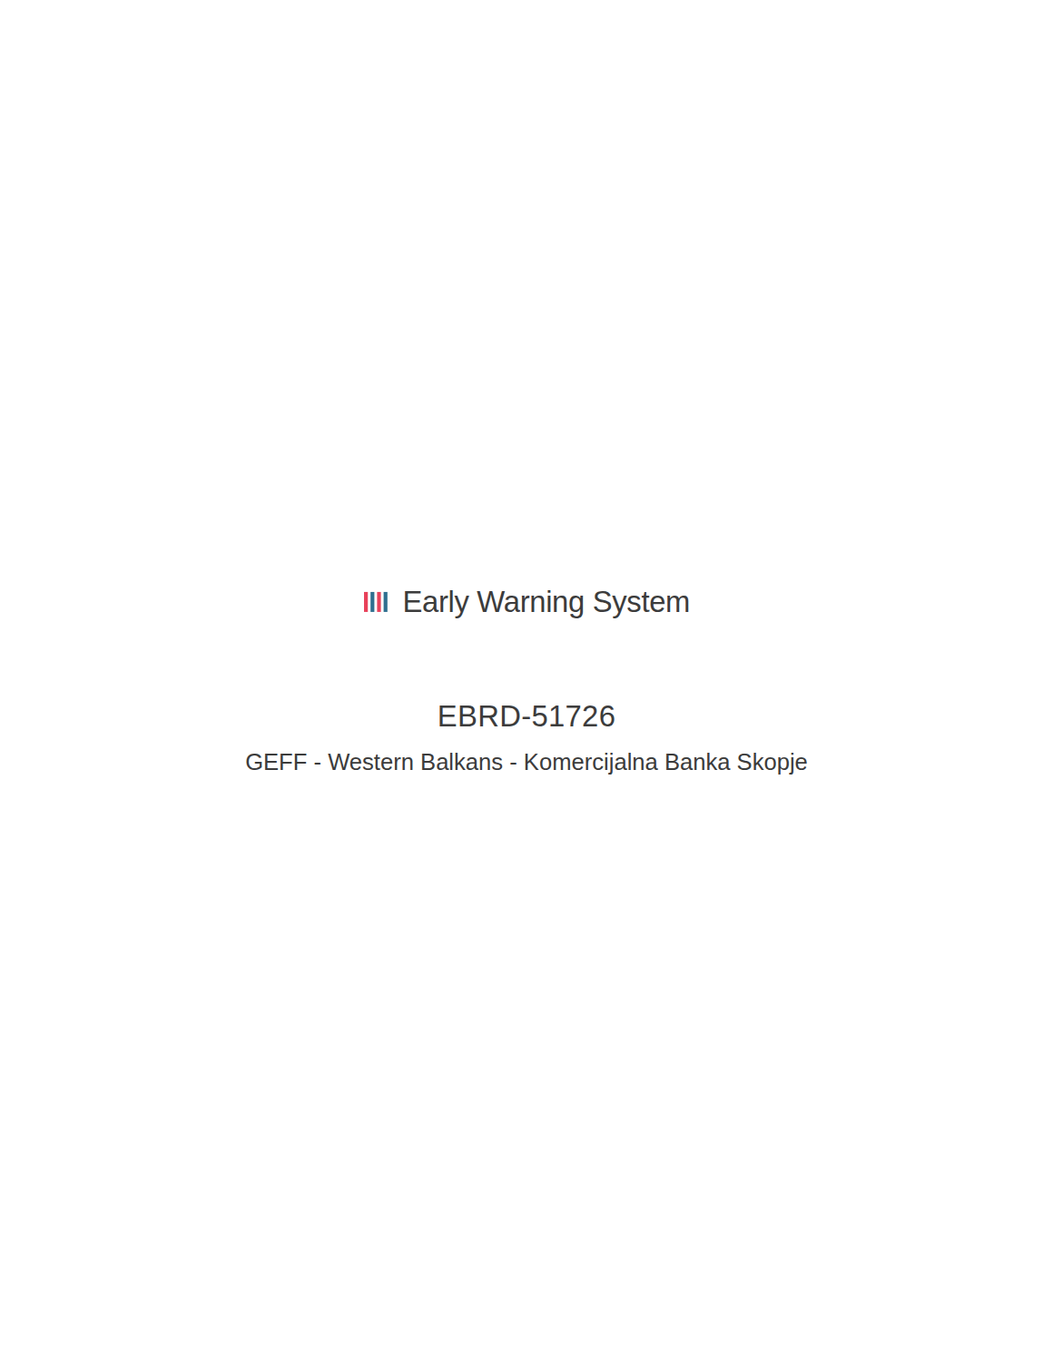Early Warning System
EBRD-51726
GEFF - Western Balkans - Komercijalna Banka Skopje